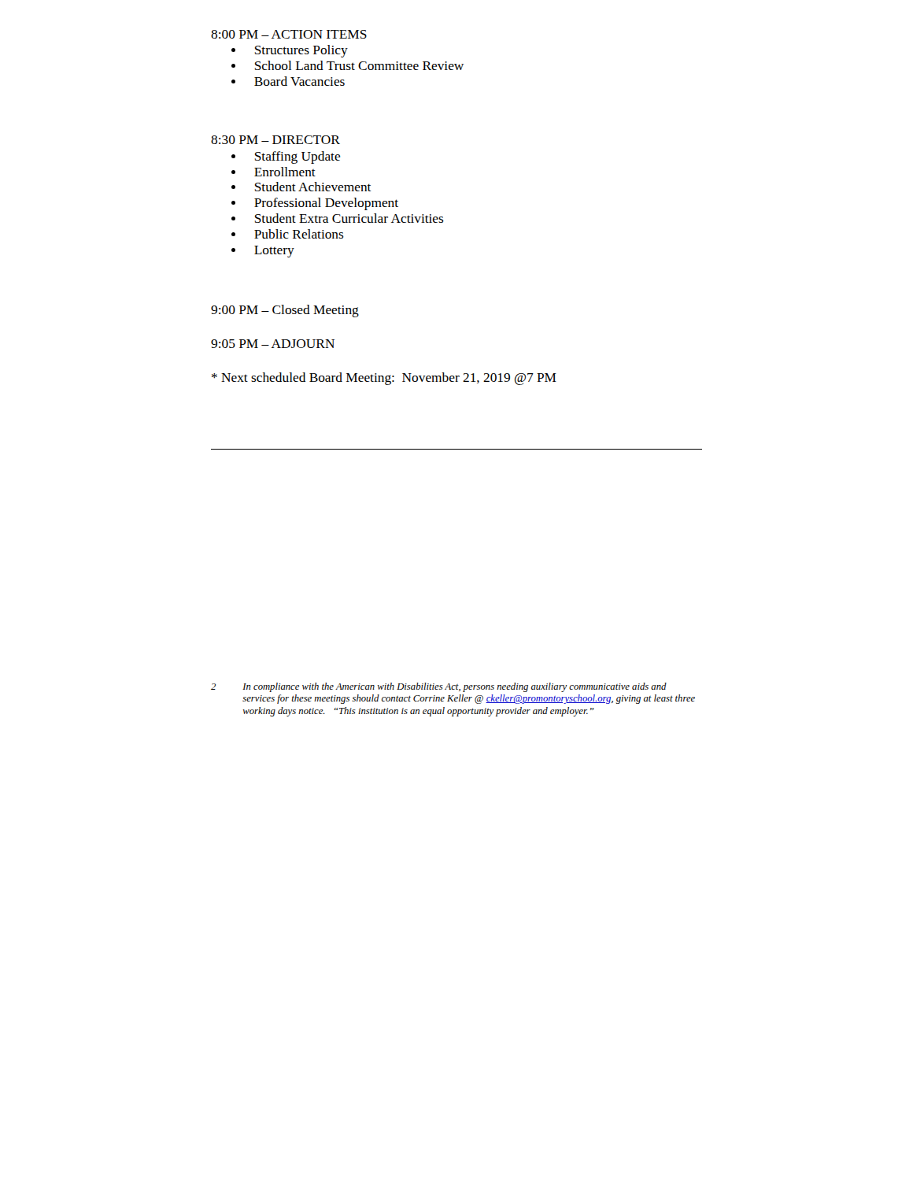8:00 PM – ACTION ITEMS
Structures Policy
School Land Trust Committee Review
Board Vacancies
8:30 PM – DIRECTOR
Staffing Update
Enrollment
Student Achievement
Professional Development
Student Extra Curricular Activities
Public Relations
Lottery
9:00 PM – Closed Meeting
9:05 PM – ADJOURN
* Next scheduled Board Meeting: November 21, 2019 @7 PM
2 In compliance with the American with Disabilities Act, persons needing auxiliary communicative aids and services for these meetings should contact Corrine Keller @ ckeller@promontoryschool.org, giving at least three working days notice. “This institution is an equal opportunity provider and employer.”